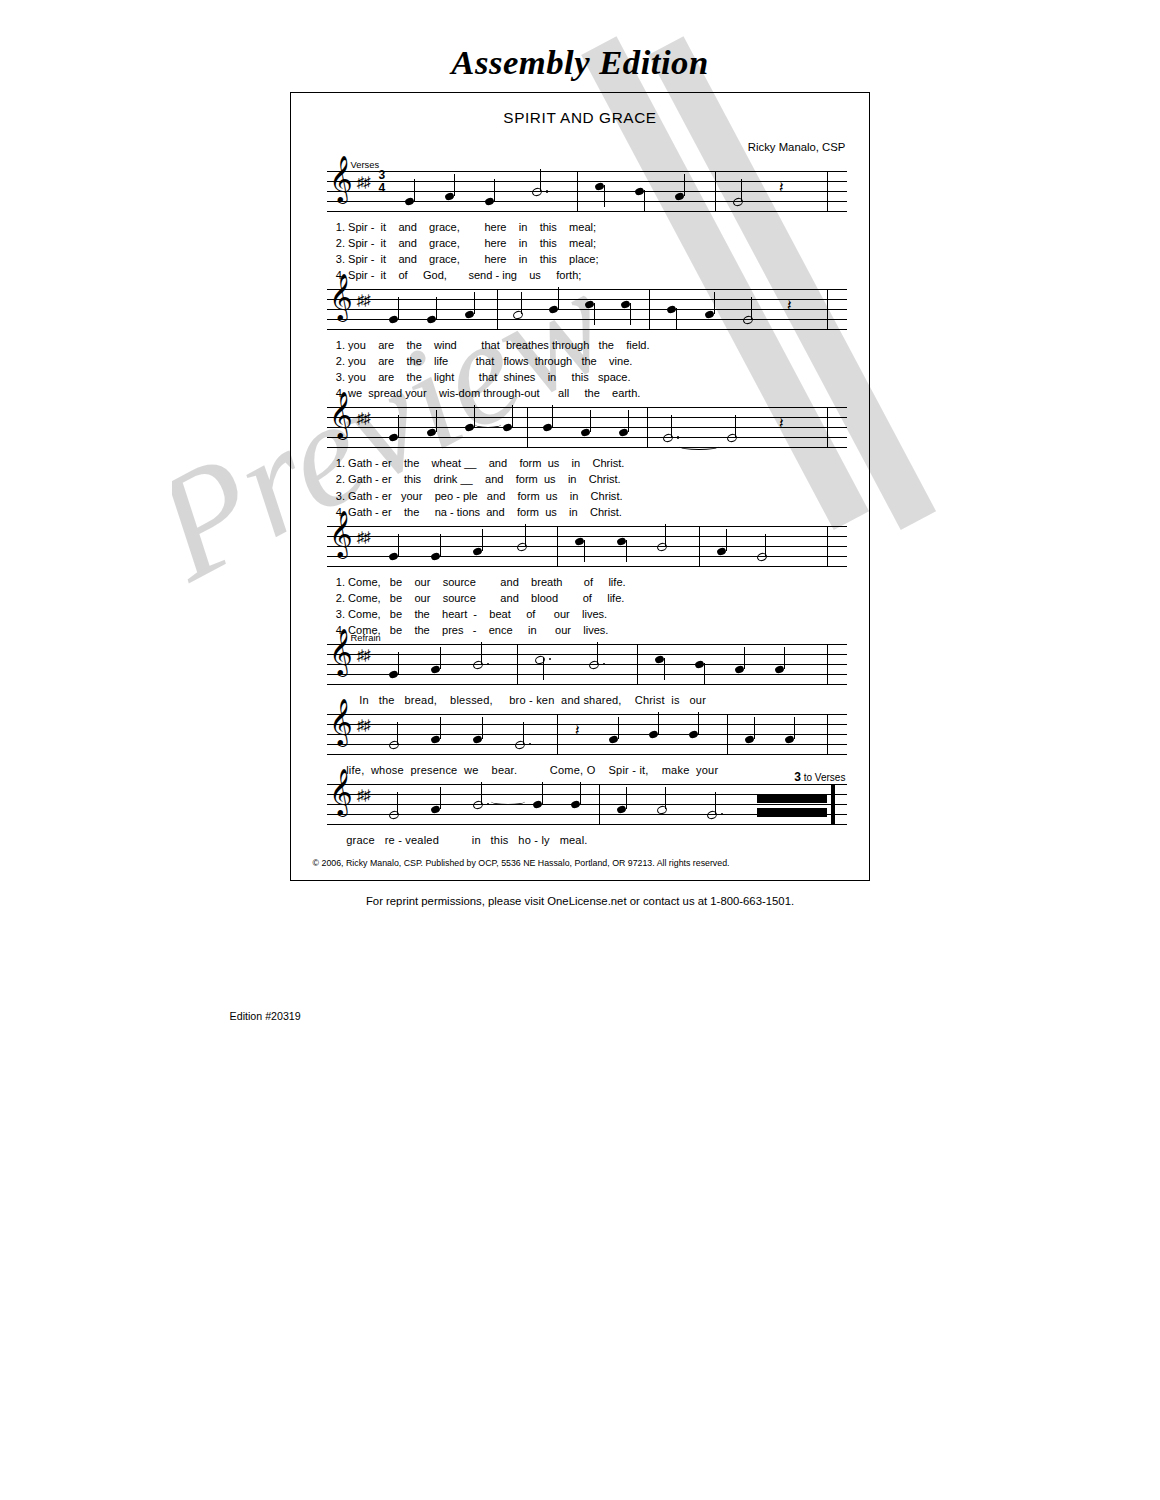Assembly Edition
SPIRIT AND GRACE
Ricky Manalo, CSP
Verses
𝄞
♯♯
3
4
𝄽
1. Spir - it and grace, here in this meal; 2. Spir - it and grace, here in this meal; 3. Spir - it and grace, here in this place; 4. Spir - it of God, send - ing us forth;
𝄞
♯♯
𝄽
1. you are the wind that breathes through the field. 2. you are the life that flows through the vine. 3. you are the light that shines in this space. 4. we spread your wis-dom through-out all the earth.
𝄞
♯♯
𝄽
1. Gath - er the wheat __ and form us in Christ. 2. Gath - er this drink __ and form us in Christ. 3. Gath - er your peo - ple and form us in Christ. 4. Gath - er the na - tions and form us in Christ.
𝄞
♯♯
1. Come, be our source and breath of life. 2. Come, be our source and blood of life. 3. Come, be the heart - beat of our lives. 4. Come, be the pres - ence in our lives.
Refrain
𝄞
♯♯
In the bread, blessed, bro - ken and shared, Christ is our
𝄞
♯♯
𝄽
life, whose presence we bear. Come, O Spir - it, make your
3 to Verses
𝄞
♯♯
grace re - vealed in this ho - ly meal.
© 2006, Ricky Manalo, CSP. Published by OCP, 5536 NE Hassalo, Portland, OR 97213. All rights reserved.
For reprint permissions, please visit OneLicense.net or contact us at 1-800-663-1501.
Edition #20319
Preview